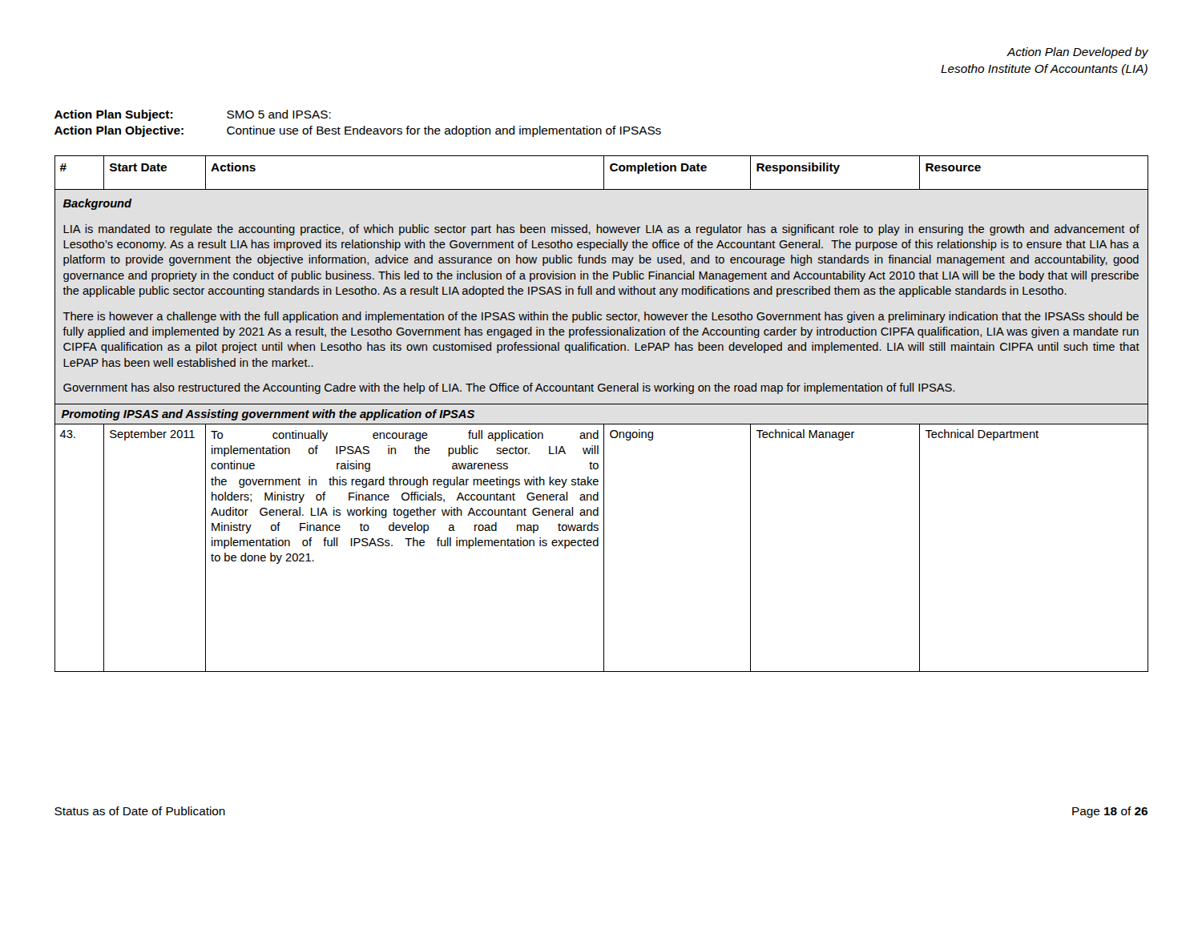Action Plan Developed by
Lesotho Institute Of Accountants (LIA)
Action Plan Subject:
SMO 5 and IPSAS:
Action Plan Objective:
Continue use of Best Endeavors for the adoption and implementation of IPSASs
| # | Start Date | Actions | Completion Date | Responsibility | Resource |
| --- | --- | --- | --- | --- | --- |
| Background LIA is mandated to regulate the accounting practice, of which public sector part has been missed, however LIA as a regulator has a significant role to play in ensuring the growth and advancement of Lesotho’s economy. As a result LIA has improved its relationship with the Government of Lesotho especially the office of the Accountant General. The purpose of this relationship is to ensure that LIA has a platform to provide government the objective information, advice and assurance on how public funds may be used, and to encourage high standards in financial management and accountability, good governance and propriety in the conduct of public business. This led to the inclusion of a provision in the Public Financial Management and Accountability Act 2010 that LIA will be the body that will prescribe the applicable public sector accounting standards in Lesotho. As a result LIA adopted the IPSAS in full and without any modifications and prescribed them as the applicable standards in Lesotho. There is however a challenge with the full application and implementation of the IPSAS within the public sector, however the Lesotho Government has given a preliminary indication that the IPSASs should be fully applied and implemented by 2021 As a result, the Lesotho Government has engaged in the professionalization of the Accounting carder by introduction CIPFA qualification, LIA was given a mandate run CIPFA qualification as a pilot project until when Lesotho has its own customised professional qualification. LePAP has been developed and implemented. LIA will still maintain CIPFA until such time that LePAP has been well established in the market.. Government has also restructured the Accounting Cadre with the help of LIA. The Office of Accountant General is working on the road map for implementation of full IPSAS. |
| Promoting IPSAS and Assisting government with the application of IPSAS |
| 43. | September 2011 | To continually encourage full application and implementation of IPSAS in the public sector. LIA will continue raising awareness to the government in this regard through regular meetings with key stake holders; Ministry of Finance Officials, Accountant General and Auditor General. LIA is working together with Accountant General and Ministry of Finance to develop a road map towards implementation of full IPSASs. The full implementation is expected to be done by 2021. | Ongoing | Technical Manager | Technical Department |
Status as of Date of Publication
Page 18 of 26